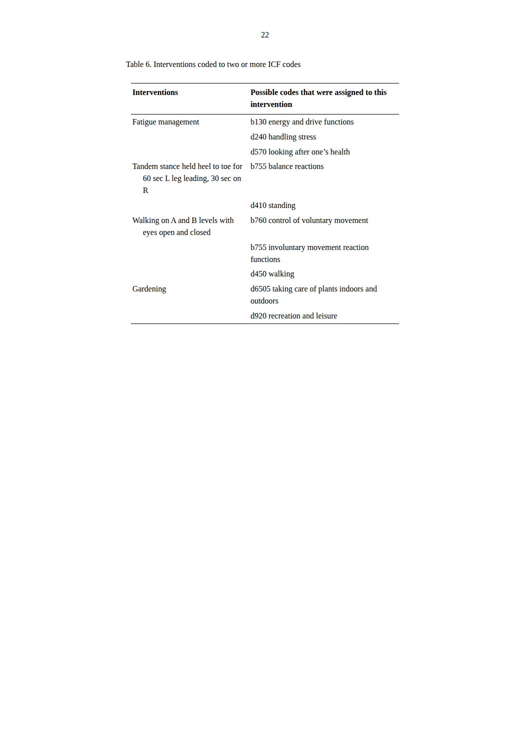22
Table 6. Interventions coded to two or more ICF codes
| Interventions | Possible codes that were assigned to this intervention |
| --- | --- |
| Fatigue management | b130 energy and drive functions |
| | d240 handling stress |
| | d570 looking after one’s health |
| Tandem stance held heel to toe for 60 sec L leg leading, 30 sec on R | b755 balance reactions |
| | d410 standing |
| Walking on A and B levels with eyes open and closed | b760 control of voluntary movement |
| | b755 involuntary movement reaction functions |
| | d450 walking |
| Gardening | d6505 taking care of plants indoors and outdoors |
| | d920 recreation and leisure |